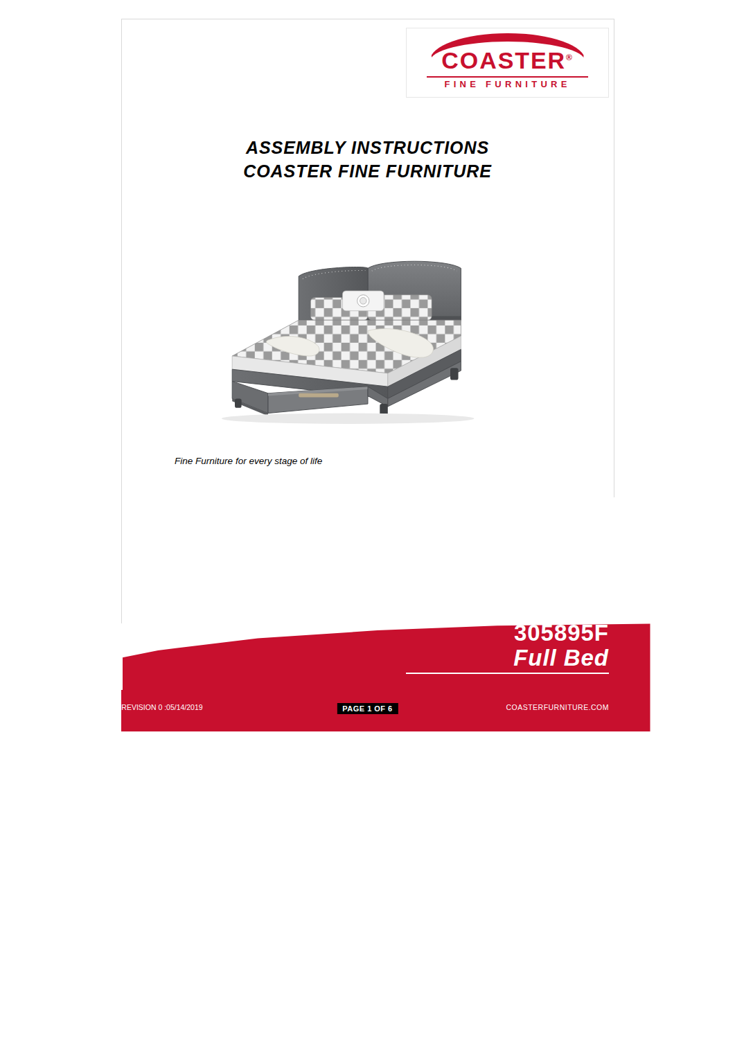COASTER®
FINE FURNITURE
ASSEMBLY INSTRUCTIONS
COASTER FINE FURNITURE
Fine Furniture for every stage of life
305895F Full Bed
REVISION 0 :05/14/2019
PAGE 1 OF 6
COASTERFURNITURE.COM